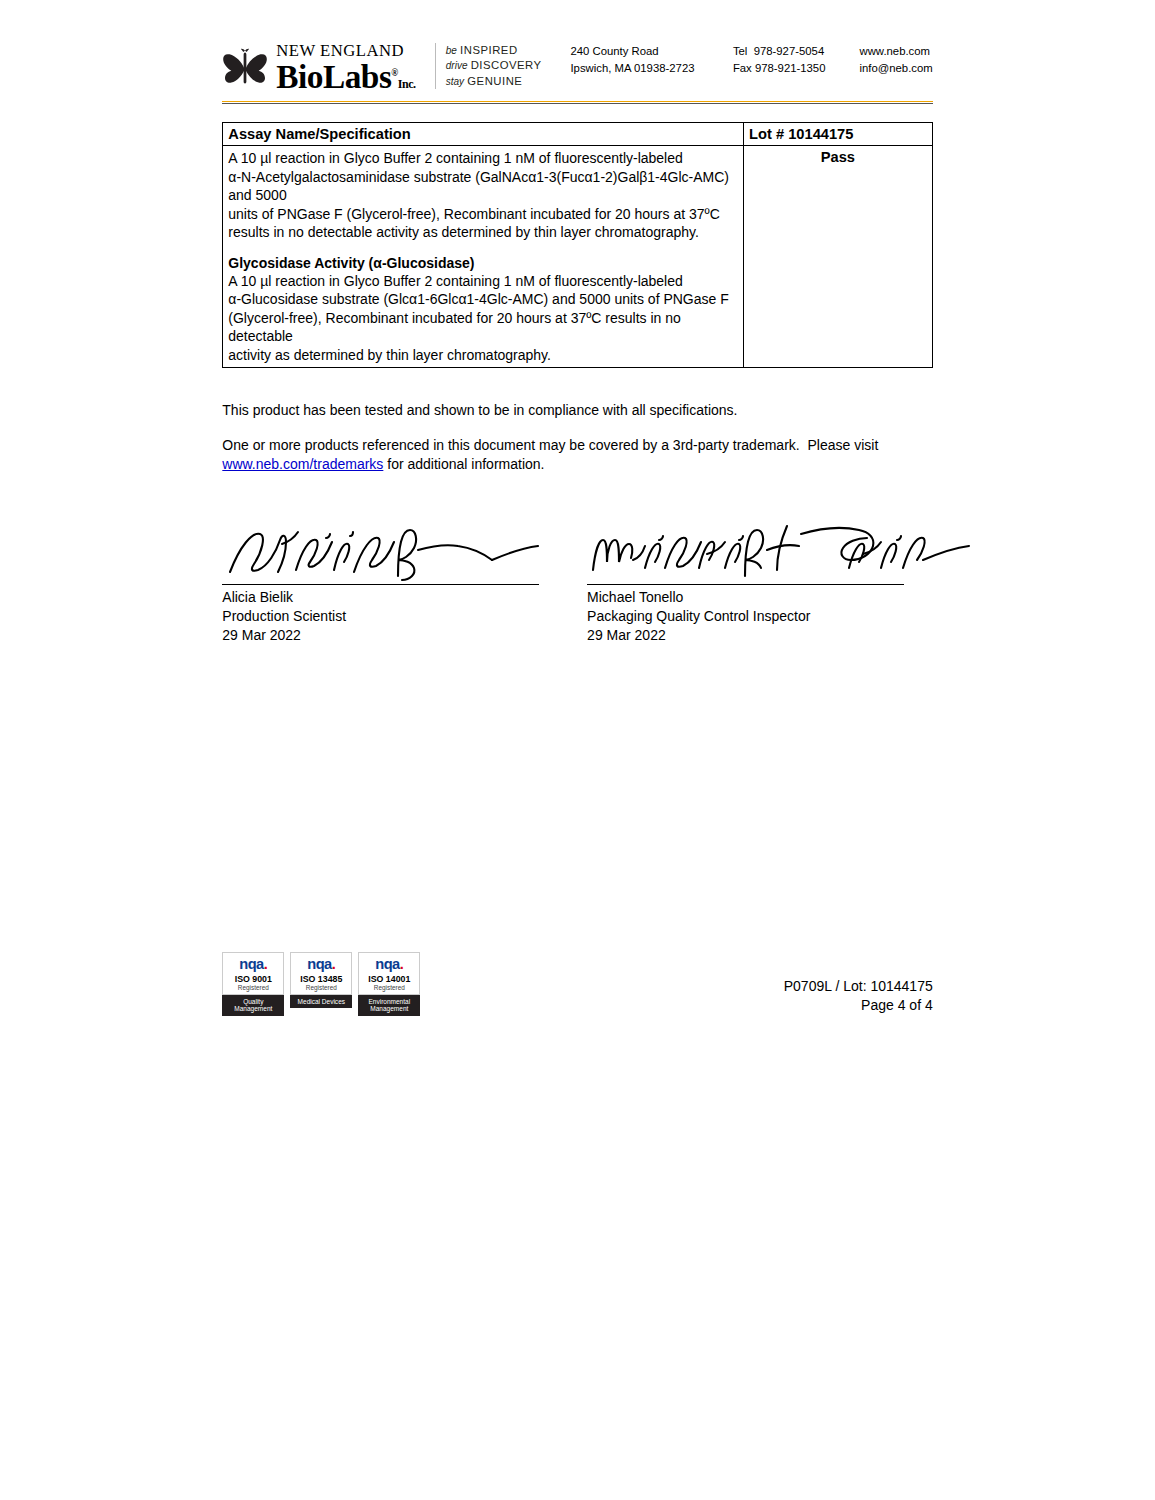NEW ENGLAND
BioLabs®Inc.
be INSPIRED
drive DISCOVERY
stay GENUINE
240 County Road
Ipswich, MA 01938-2723
Tel 978-927-5054
Fax 978-921-1350
www.neb.com
info@neb.com
| Assay Name/Specification | Lot # 10144175 |
| --- | --- |
| A 10 µl reaction in Glyco Buffer 2 containing 1 nM of fluorescently-labeled α-N-Acetylgalactosaminidase substrate (GalNAcα1-3(Fucα1-2)Galβ1-4Glc-AMC) and 5000 units of PNGase F (Glycerol-free), Recombinant incubated for 20 hours at 37ºC results in no detectable activity as determined by thin layer chromatography. Glycosidase Activity (α-Glucosidase) A 10 µl reaction in Glyco Buffer 2 containing 1 nM of fluorescently-labeled α-Glucosidase substrate (Glcα1-6Glcα1-4Glc-AMC) and 5000 units of PNGase F (Glycerol-free), Recombinant incubated for 20 hours at 37ºC results in no detectable activity as determined by thin layer chromatography. | Pass |
This product has been tested and shown to be in compliance with all specifications.
One or more products referenced in this document may be covered by a 3rd-party trademark. Please visit
www.neb.com/trademarks for additional information.
Alicia Bielik
Production Scientist
29 Mar 2022
Michael Tonello
Packaging Quality Control Inspector
29 Mar 2022
nqa.
ISO 9001
Registered
Quality
Management
nqa.
ISO 13485
Registered
Medical Devices
nqa.
ISO 14001
Registered
Environmental
Management
P0709L / Lot: 10144175
Page 4 of 4